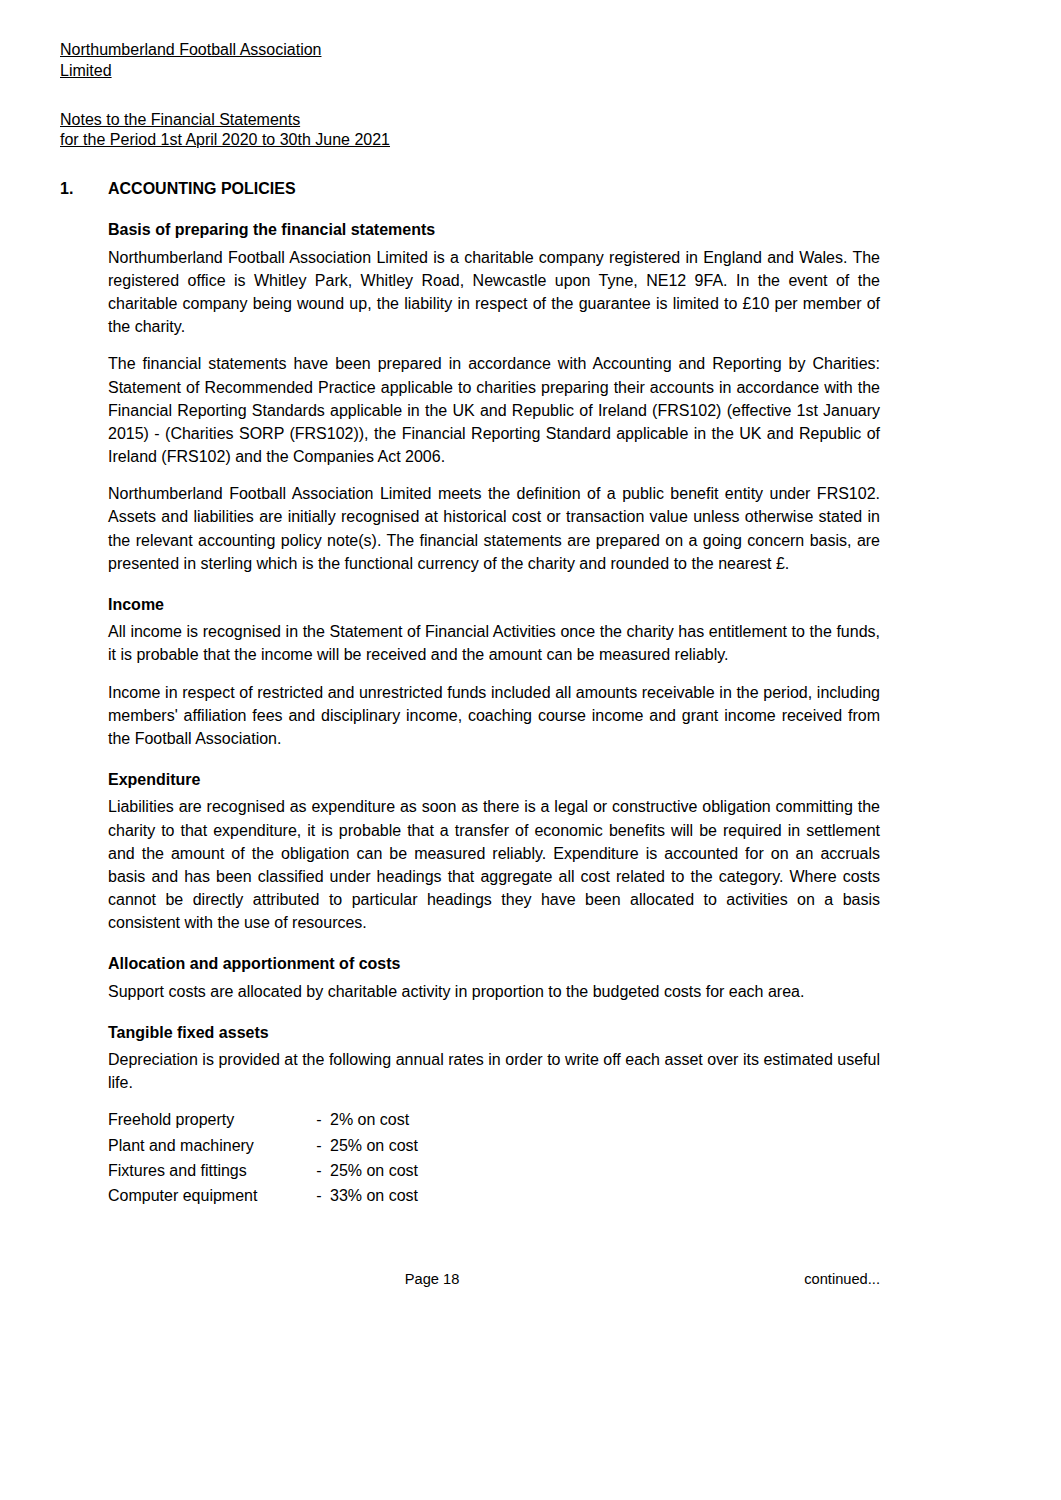Northumberland Football Association
Limited
Notes to the Financial Statements
for the Period 1st April 2020 to 30th June 2021
1.
ACCOUNTING POLICIES
Basis of preparing the financial statements
Northumberland Football Association Limited is a charitable company registered in England and Wales. The registered office is Whitley Park, Whitley Road, Newcastle upon Tyne, NE12 9FA. In the event of the charitable company being wound up, the liability in respect of the guarantee is limited to £10 per member of the charity.
The financial statements have been prepared in accordance with Accounting and Reporting by Charities: Statement of Recommended Practice applicable to charities preparing their accounts in accordance with the Financial Reporting Standards applicable in the UK and Republic of Ireland (FRS102) (effective 1st January 2015) - (Charities SORP (FRS102)), the Financial Reporting Standard applicable in the UK and Republic of Ireland (FRS102) and the Companies Act 2006.
Northumberland Football Association Limited meets the definition of a public benefit entity under FRS102. Assets and liabilities are initially recognised at historical cost or transaction value unless otherwise stated in the relevant accounting policy note(s). The financial statements are prepared on a going concern basis, are presented in sterling which is the functional currency of the charity and rounded to the nearest £.
Income
All income is recognised in the Statement of Financial Activities once the charity has entitlement to the funds, it is probable that the income will be received and the amount can be measured reliably.
Income in respect of restricted and unrestricted funds included all amounts receivable in the period, including members' affiliation fees and disciplinary income, coaching course income and grant income received from the Football Association.
Expenditure
Liabilities are recognised as expenditure as soon as there is a legal or constructive obligation committing the charity to that expenditure, it is probable that a transfer of economic benefits will be required in settlement and the amount of the obligation can be measured reliably. Expenditure is accounted for on an accruals basis and has been classified under headings that aggregate all cost related to the category. Where costs cannot be directly attributed to particular headings they have been allocated to activities on a basis consistent with the use of resources.
Allocation and apportionment of costs
Support costs are allocated by charitable activity in proportion to the budgeted costs for each area.
Tangible fixed assets
Depreciation is provided at the following annual rates in order to write off each asset over its estimated useful life.
| Freehold property | - | 2% on cost |
| Plant and machinery | - | 25% on cost |
| Fixtures and fittings | - | 25% on cost |
| Computer equipment | - | 33% on cost |
Page 18 continued...